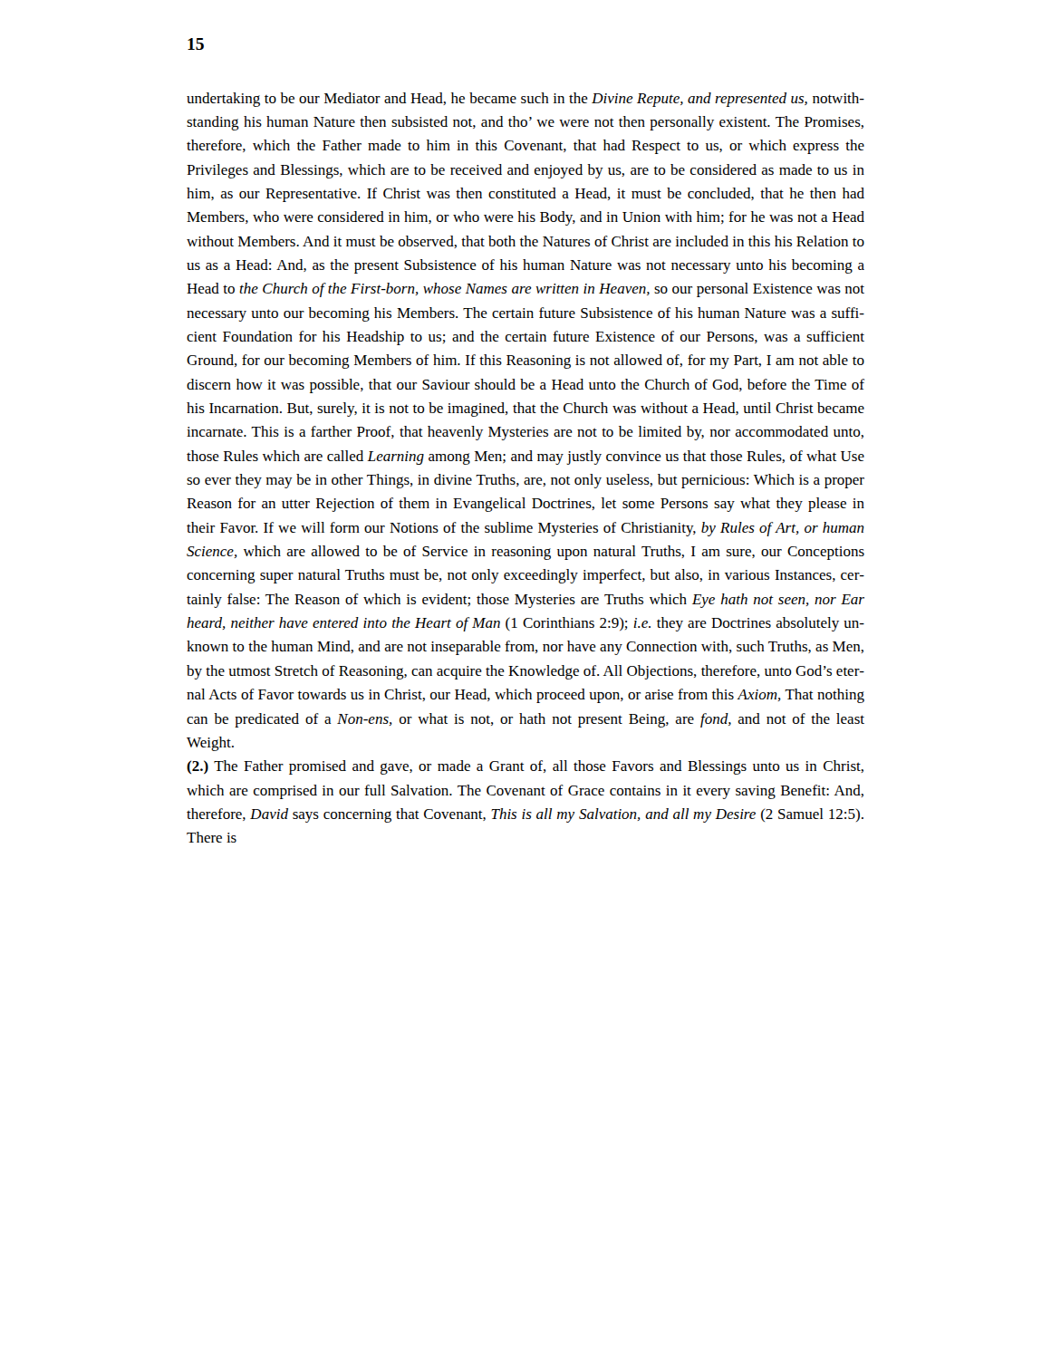15
undertaking to be our Mediator and Head, he became such in the Divine Repute, and represented us, notwithstanding his human Nature then subsisted not, and tho’ we were not then personally existent. The Promises, therefore, which the Father made to him in this Covenant, that had Respect to us, or which express the Privileges and Blessings, which are to be received and enjoyed by us, are to be considered as made to us in him, as our Representative. If Christ was then constituted a Head, it must be concluded, that he then had Members, who were considered in him, or who were his Body, and in Union with him; for he was not a Head without Members. And it must be observed, that both the Natures of Christ are included in this his Relation to us as a Head: And, as the present Subsistence of his human Nature was not necessary unto his becoming a Head to the Church of the First-born, whose Names are written in Heaven, so our personal Existence was not necessary unto our becoming his Members. The certain future Subsistence of his human Nature was a sufficient Foundation for his Headship to us; and the certain future Existence of our Persons, was a sufficient Ground, for our becoming Members of him. If this Reasoning is not allowed of, for my Part, I am not able to discern how it was possible, that our Saviour should be a Head unto the Church of God, before the Time of his Incarnation. But, surely, it is not to be imagined, that the Church was without a Head, until Christ became incarnate. This is a farther Proof, that heavenly Mysteries are not to be limited by, nor accommodated unto, those Rules which are called Learning among Men; and may justly convince us that those Rules, of what Use so ever they may be in other Things, in divine Truths, are, not only useless, but pernicious: Which is a proper Reason for an utter Rejection of them in Evangelical Doctrines, let some Persons say what they please in their Favor. If we will form our Notions of the sublime Mysteries of Christianity, by Rules of Art, or human Science, which are allowed to be of Service in reasoning upon natural Truths, I am sure, our Conceptions concerning super natural Truths must be, not only exceedingly imperfect, but also, in various Instances, certainly false: The Reason of which is evident; those Mysteries are Truths which Eye hath not seen, nor Ear heard, neither have entered into the Heart of Man (1 Corinthians 2:9); i.e. they are Doctrines absolutely unknown to the human Mind, and are not inseparable from, nor have any Connection with, such Truths, as Men, by the utmost Stretch of Reasoning, can acquire the Knowledge of. All Objections, therefore, unto God’s eternal Acts of Favor towards us in Christ, our Head, which proceed upon, or arise from this Axiom, That nothing can be predicated of a Non-ens, or what is not, or hath not present Being, are fond, and not of the least Weight.
(2.) The Father promised and gave, or made a Grant of, all those Favors and Blessings unto us in Christ, which are comprised in our full Salvation. The Covenant of Grace contains in it every saving Benefit: And, therefore, David says concerning that Covenant, This is all my Salvation, and all my Desire (2 Samuel 12:5). There is